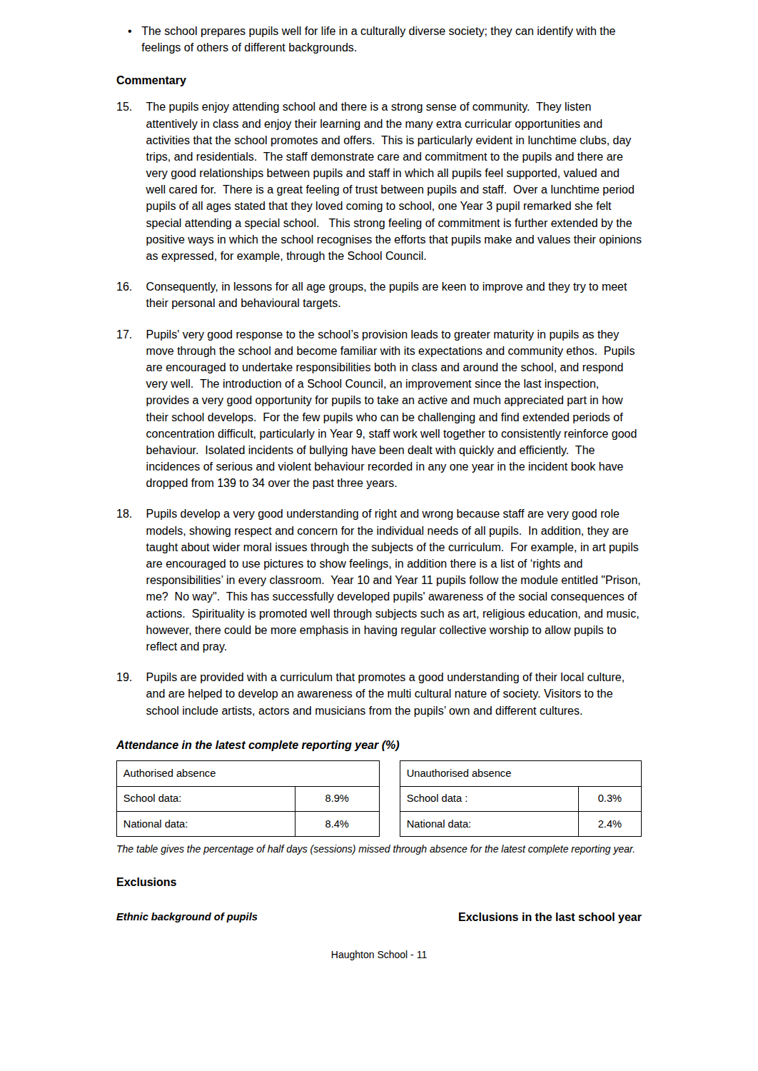The school prepares pupils well for life in a culturally diverse society; they can identify with the feelings of others of different backgrounds.
Commentary
The pupils enjoy attending school and there is a strong sense of community. They listen attentively in class and enjoy their learning and the many extra curricular opportunities and activities that the school promotes and offers. This is particularly evident in lunchtime clubs, day trips, and residentials. The staff demonstrate care and commitment to the pupils and there are very good relationships between pupils and staff in which all pupils feel supported, valued and well cared for. There is a great feeling of trust between pupils and staff. Over a lunchtime period pupils of all ages stated that they loved coming to school, one Year 3 pupil remarked she felt special attending a special school. This strong feeling of commitment is further extended by the positive ways in which the school recognises the efforts that pupils make and values their opinions as expressed, for example, through the School Council.
Consequently, in lessons for all age groups, the pupils are keen to improve and they try to meet their personal and behavioural targets.
Pupils' very good response to the school’s provision leads to greater maturity in pupils as they move through the school and become familiar with its expectations and community ethos. Pupils are encouraged to undertake responsibilities both in class and around the school, and respond very well. The introduction of a School Council, an improvement since the last inspection, provides a very good opportunity for pupils to take an active and much appreciated part in how their school develops. For the few pupils who can be challenging and find extended periods of concentration difficult, particularly in Year 9, staff work well together to consistently reinforce good behaviour. Isolated incidents of bullying have been dealt with quickly and efficiently. The incidences of serious and violent behaviour recorded in any one year in the incident book have dropped from 139 to 34 over the past three years.
Pupils develop a very good understanding of right and wrong because staff are very good role models, showing respect and concern for the individual needs of all pupils. In addition, they are taught about wider moral issues through the subjects of the curriculum. For example, in art pupils are encouraged to use pictures to show feelings, in addition there is a list of ‘rights and responsibilities’ in every classroom. Year 10 and Year 11 pupils follow the module entitled "Prison, me? No way". This has successfully developed pupils' awareness of the social consequences of actions. Spirituality is promoted well through subjects such as art, religious education, and music, however, there could be more emphasis in having regular collective worship to allow pupils to reflect and pray.
Pupils are provided with a curriculum that promotes a good understanding of their local culture, and are helped to develop an awareness of the multi cultural nature of society. Visitors to the school include artists, actors and musicians from the pupils’ own and different cultures.
Attendance in the latest complete reporting year (%)
| Authorised absence | | Unauthorised absence |
| School data: | 8.9% | | School data : | 0.3% |
| National data: | 8.4% | | National data: | 2.4% |
The table gives the percentage of half days (sessions) missed through absence for the latest complete reporting year.
Exclusions
Ethnic background of pupils
Exclusions in the last school year
Haughton School - 11